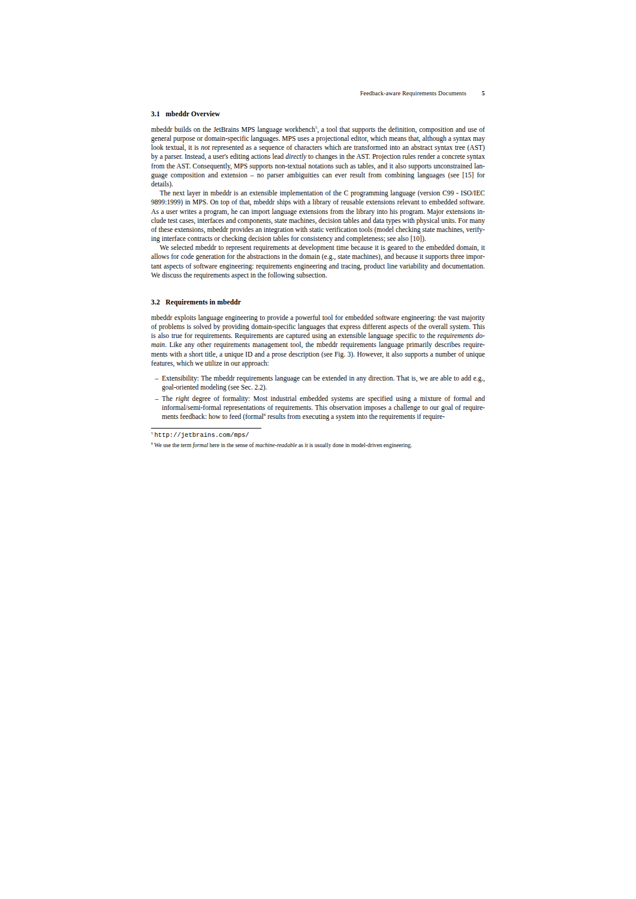Feedback-aware Requirements Documents 5
3.1mbeddr Overview
mbeddr builds on the JetBrains MPS language workbench5, a tool that supports the definition, composition and use of general purpose or domain-specific languages. MPS uses a projectional editor, which means that, although a syntax may look textual, it is not represented as a sequence of characters which are transformed into an abstract syntax tree (AST) by a parser. Instead, a user's editing actions lead directly to changes in the AST. Projection rules render a concrete syntax from the AST. Consequently, MPS supports non-textual notations such as tables, and it also supports unconstrained language composition and extension – no parser ambiguities can ever result from combining languages (see [15] for details).
The next layer in mbeddr is an extensible implementation of the C programming language (version C99 - ISO/IEC 9899:1999) in MPS. On top of that, mbeddr ships with a library of reusable extensions relevant to embedded software. As a user writes a program, he can import language extensions from the library into his program. Major extensions include test cases, interfaces and components, state machines, decision tables and data types with physical units. For many of these extensions, mbeddr provides an integration with static verification tools (model checking state machines, verifying interface contracts or checking decision tables for consistency and completeness; see also [10]).
We selected mbeddr to represent requirements at development time because it is geared to the embedded domain, it allows for code generation for the abstractions in the domain (e.g., state machines), and because it supports three important aspects of software engineering: requirements engineering and tracing, product line variability and documentation. We discuss the requirements aspect in the following subsection.
3.2 Requirements in mbeddr
mbeddr exploits language engineering to provide a powerful tool for embedded software engineering: the vast majority of problems is solved by providing domain-specific languages that express different aspects of the overall system. This is also true for requirements. Requirements are captured using an extensible language specific to the requirements domain. Like any other requirements management tool, the mbeddr requirements language primarily describes requirements with a short title, a unique ID and a prose description (see Fig. 3). However, it also supports a number of unique features, which we utilize in our approach:
Extensibility: The mbeddr requirements language can be extended in any direction. That is, we are able to add e.g., goal-oriented modeling (see Sec. 2.2).
The right degree of formality: Most industrial embedded systems are specified using a mixture of formal and informal/semi-formal representations of requirements. This observation imposes a challenge to our goal of requirements feedback: how to feed (formal6 results from executing a system into the requirements if require-
5 http://jetbrains.com/mps/
6 We use the term formal here in the sense of machine-readable as it is usually done in model-driven engineering.